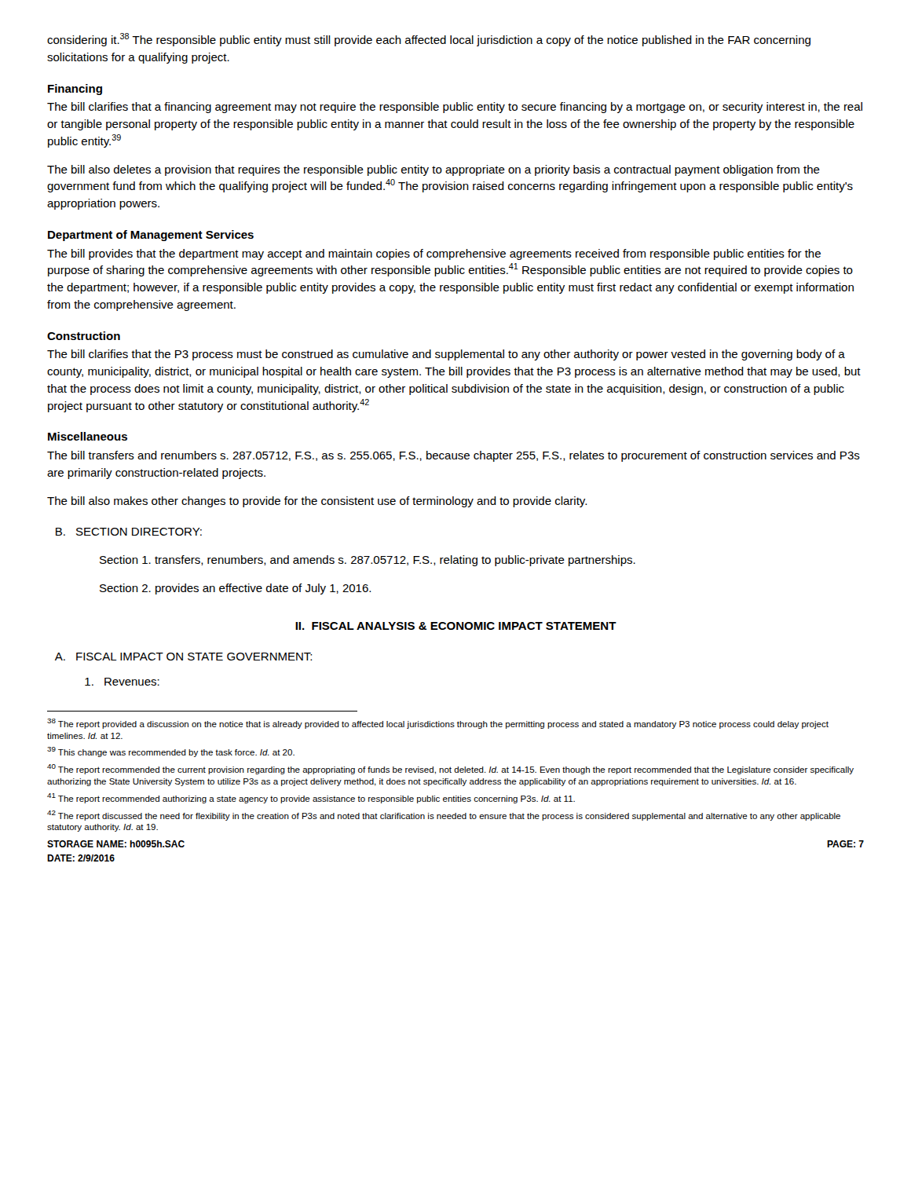considering it.38 The responsible public entity must still provide each affected local jurisdiction a copy of the notice published in the FAR concerning solicitations for a qualifying project.
Financing
The bill clarifies that a financing agreement may not require the responsible public entity to secure financing by a mortgage on, or security interest in, the real or tangible personal property of the responsible public entity in a manner that could result in the loss of the fee ownership of the property by the responsible public entity.39
The bill also deletes a provision that requires the responsible public entity to appropriate on a priority basis a contractual payment obligation from the government fund from which the qualifying project will be funded.40 The provision raised concerns regarding infringement upon a responsible public entity's appropriation powers.
Department of Management Services
The bill provides that the department may accept and maintain copies of comprehensive agreements received from responsible public entities for the purpose of sharing the comprehensive agreements with other responsible public entities.41 Responsible public entities are not required to provide copies to the department; however, if a responsible public entity provides a copy, the responsible public entity must first redact any confidential or exempt information from the comprehensive agreement.
Construction
The bill clarifies that the P3 process must be construed as cumulative and supplemental to any other authority or power vested in the governing body of a county, municipality, district, or municipal hospital or health care system. The bill provides that the P3 process is an alternative method that may be used, but that the process does not limit a county, municipality, district, or other political subdivision of the state in the acquisition, design, or construction of a public project pursuant to other statutory or constitutional authority.42
Miscellaneous
The bill transfers and renumbers s. 287.05712, F.S., as s. 255.065, F.S., because chapter 255, F.S., relates to procurement of construction services and P3s are primarily construction-related projects.
The bill also makes other changes to provide for the consistent use of terminology and to provide clarity.
SECTION DIRECTORY:
Section 1. transfers, renumbers, and amends s. 287.05712, F.S., relating to public-private partnerships.
Section 2. provides an effective date of July 1, 2016.
II. FISCAL ANALYSIS & ECONOMIC IMPACT STATEMENT
FISCAL IMPACT ON STATE GOVERNMENT:
Revenues:
38 The report provided a discussion on the notice that is already provided to affected local jurisdictions through the permitting process and stated a mandatory P3 notice process could delay project timelines. Id. at 12.
39 This change was recommended by the task force. Id. at 20.
40 The report recommended the current provision regarding the appropriating of funds be revised, not deleted. Id. at 14-15. Even though the report recommended that the Legislature consider specifically authorizing the State University System to utilize P3s as a project delivery method, it does not specifically address the applicability of an appropriations requirement to universities. Id. at 16.
41 The report recommended authorizing a state agency to provide assistance to responsible public entities concerning P3s. Id. at 11.
42 The report discussed the need for flexibility in the creation of P3s and noted that clarification is needed to ensure that the process is considered supplemental and alternative to any other applicable statutory authority. Id. at 19.
STORAGE NAME: h0095h.SAC
DATE: 2/9/2016
PAGE: 7